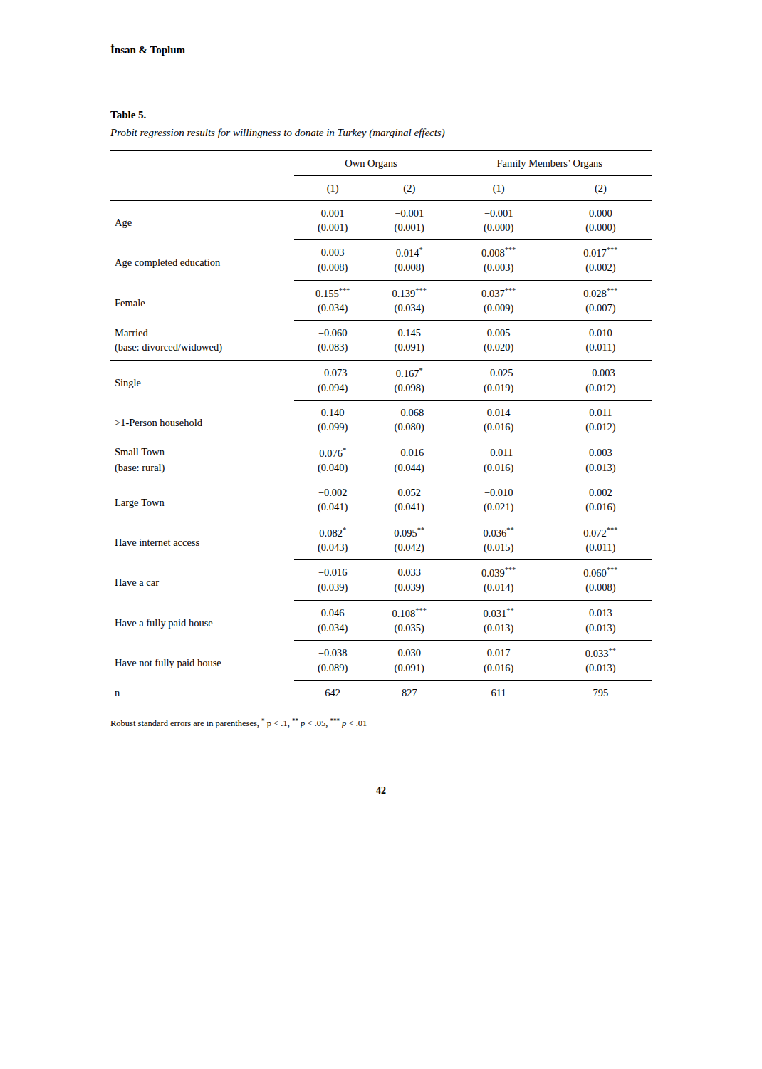İnsan & Toplum
Table 5.
Probit regression results for willingness to donate in Turkey (marginal effects)
| | Own Organs | Family Members’ Organs |
| --- | --- | --- |
| | (1) | (2) | (1) | (2) |
| Age | 0.001 | −0.001 | −0.001 | 0.000 |
| (0.001) | (0.001) | (0.000) | (0.000) |
| Age completed education | 0.003 | 0.014 * | 0.008 *** | 0.017 *** |
| (0.008) | (0.008) | (0.003) | (0.002) |
| Female | 0.155 *** | 0.139 *** | 0.037 *** | 0.028 *** |
| (0.034) | (0.034) | (0.009) | (0.007) |
| Married | −0.060 | 0.145 | 0.005 | 0.010 |
| (base: divorced/widowed) | (0.083) | (0.091) | (0.020) | (0.011) |
| Single | −0.073 | 0.167 * | −0.025 | −0.003 |
| (0.094) | (0.098) | (0.019) | (0.012) |
| >1-Person household | 0.140 | −0.068 | 0.014 | 0.011 |
| (0.099) | (0.080) | (0.016) | (0.012) |
| Small Town | 0.076 * | −0.016 | −0.011 | 0.003 |
| (base: rural) | (0.040) | (0.044) | (0.016) | (0.013) |
| Large Town | −0.002 | 0.052 | −0.010 | 0.002 |
| (0.041) | (0.041) | (0.021) | (0.016) |
| Have internet access | 0.082 * | 0.095 ** | 0.036 ** | 0.072 *** |
| (0.043) | (0.042) | (0.015) | (0.011) |
| Have a car | −0.016 | 0.033 | 0.039 *** | 0.060 *** |
| (0.039) | (0.039) | (0.014) | (0.008) |
| Have a fully paid house | 0.046 | 0.108 *** | 0.031 ** | 0.013 |
| (0.034) | (0.035) | (0.013) | (0.013) |
| Have not fully paid house | −0.038 | 0.030 | 0.017 | 0.033 ** |
| (0.089) | (0.091) | (0.016) | (0.013) |
| n | 642 | 827 | 611 | 795 |
Robust standard errors are in parentheses, * p < .1, ** p < .05, *** p < .01
42